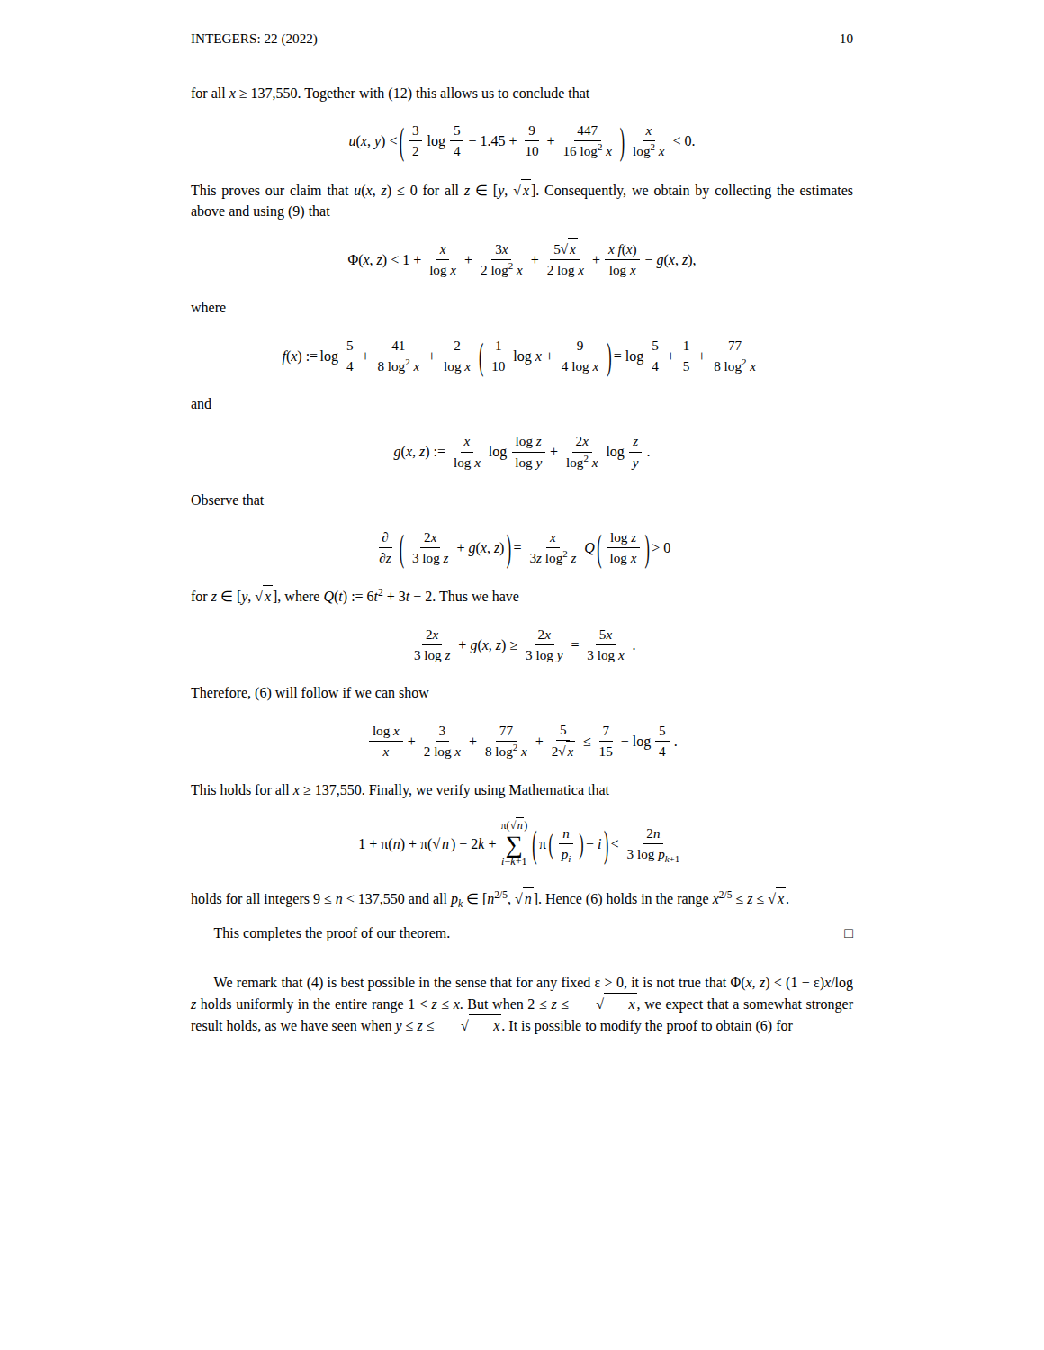INTEGERS: 22 (2022) 10
for all x ≥ 137,550. Together with (12) this allows us to conclude that
u(x, y) < ( 32 log 54 − 1.45 + 910 + 44716 log2 x ) xlog2 x < 0.
This proves our claim that u(x, z) ≤ 0 for all z ∈ [y, √x]. Consequently, we obtain by collecting the estimates above and using (9) that
Φ(x, z) < 1 + xlog x + 3x 2 log2 x + 5√x 2 log x + x f(x) log x − g(x, z),
where
f(x) := log 54 + 418 log2 x + 2 log x ( 110 log x + 94 log x ) = log 54 + 15 + 778 log2 x
and
g(x, z) := xlog x log log z log y + 2x log2 x log zy .
Observe that
∂∂z ( 2x 3 log z + g(x, z) ) = x 3z log2 z Q ( log z log x ) > 0
for z ∈ [y, √x], where Q(t) := 6t2 + 3t − 2. Thus we have
2x 3 log z + g(x, z) ≥ 2x 3 log y = 5x 3 log x .
Therefore, (6) will follow if we can show
log x x + 32 log x + 778 log2 x + 52√x ≤ 715 − log 54 .
This holds for all x ≥ 137,550. Finally, we verify using Mathematica that
1 + π(n) + π(√n) − 2k + π(√n) ∑ i=k+1 ( π ( npi ) − i ) < 2n 3 log pk+1
holds for all integers 9 ≤ n < 137,550 and all pk ∈ [n2/5, √n]. Hence (6) holds in the range x2/5 ≤ z ≤ √x.
This completes the proof of our theorem. □
We remark that (4) is best possible in the sense that for any fixed ε > 0, it is not true that Φ(x, z) < (1 − ε)x/log z holds uniformly in the entire range 1 < z ≤ x. But when 2 ≤ z ≤ √x, we expect that a somewhat stronger result holds, as we have seen when y ≤ z ≤ √x. It is possible to modify the proof to obtain (6) for